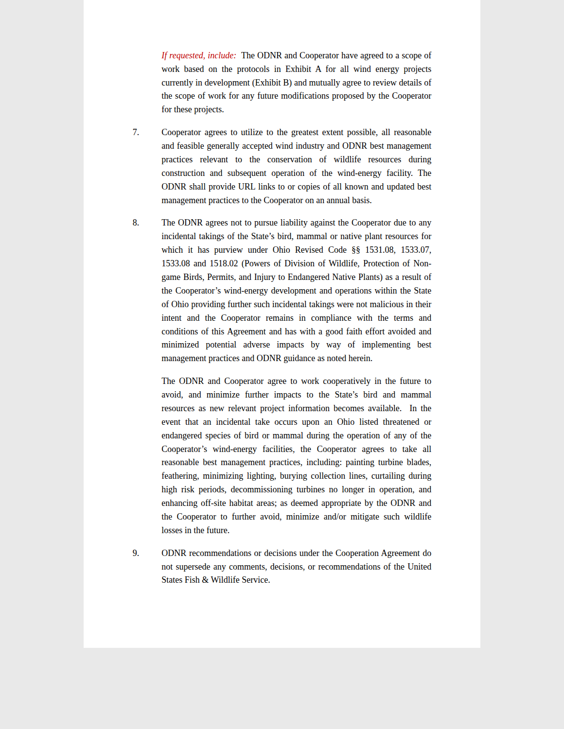If requested, include: The ODNR and Cooperator have agreed to a scope of work based on the protocols in Exhibit A for all wind energy projects currently in development (Exhibit B) and mutually agree to review details of the scope of work for any future modifications proposed by the Cooperator for these projects.
7.
Cooperator agrees to utilize to the greatest extent possible, all reasonable and feasible generally accepted wind industry and ODNR best management practices relevant to the conservation of wildlife resources during construction and subsequent operation of the wind-energy facility. The ODNR shall provide URL links to or copies of all known and updated best management practices to the Cooperator on an annual basis.
8.
The ODNR agrees not to pursue liability against the Cooperator due to any incidental takings of the State’s bird, mammal or native plant resources for which it has purview under Ohio Revised Code §§ 1531.08, 1533.07, 1533.08 and 1518.02 (Powers of Division of Wildlife, Protection of Non-game Birds, Permits, and Injury to Endangered Native Plants) as a result of the Cooperator’s wind-energy development and operations within the State of Ohio providing further such incidental takings were not malicious in their intent and the Cooperator remains in compliance with the terms and conditions of this Agreement and has with a good faith effort avoided and minimized potential adverse impacts by way of implementing best management practices and ODNR guidance as noted herein.
The ODNR and Cooperator agree to work cooperatively in the future to avoid, and minimize further impacts to the State’s bird and mammal resources as new relevant project information becomes available. In the event that an incidental take occurs upon an Ohio listed threatened or endangered species of bird or mammal during the operation of any of the Cooperator’s wind-energy facilities, the Cooperator agrees to take all reasonable best management practices, including: painting turbine blades, feathering, minimizing lighting, burying collection lines, curtailing during high risk periods, decommissioning turbines no longer in operation, and enhancing off-site habitat areas; as deemed appropriate by the ODNR and the Cooperator to further avoid, minimize and/or mitigate such wildlife losses in the future.
9.
ODNR recommendations or decisions under the Cooperation Agreement do not supersede any comments, decisions, or recommendations of the United States Fish & Wildlife Service.